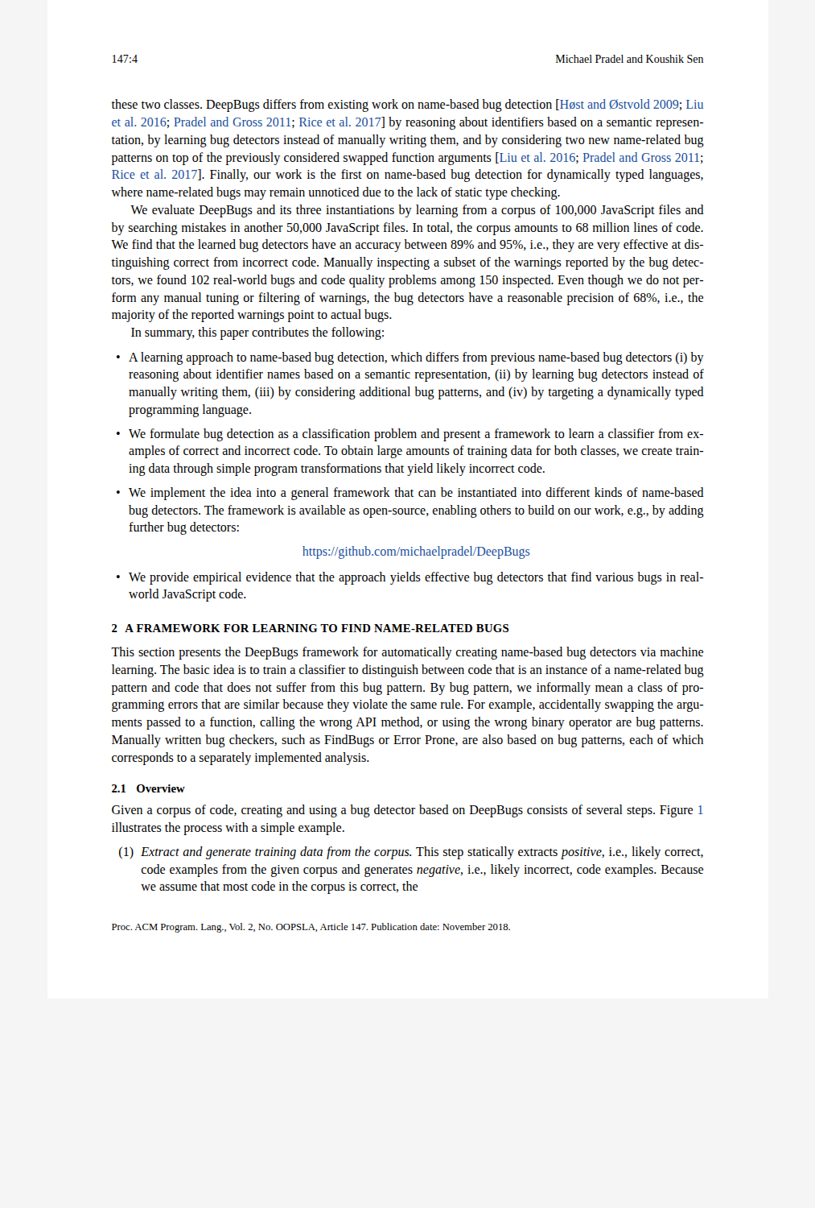147:4 Michael Pradel and Koushik Sen
these two classes. DeepBugs differs from existing work on name-based bug detection [Høst and Østvold 2009; Liu et al. 2016; Pradel and Gross 2011; Rice et al. 2017] by reasoning about identifiers based on a semantic representation, by learning bug detectors instead of manually writing them, and by considering two new name-related bug patterns on top of the previously considered swapped function arguments [Liu et al. 2016; Pradel and Gross 2011; Rice et al. 2017]. Finally, our work is the first on name-based bug detection for dynamically typed languages, where name-related bugs may remain unnoticed due to the lack of static type checking.
We evaluate DeepBugs and its three instantiations by learning from a corpus of 100,000 JavaScript files and by searching mistakes in another 50,000 JavaScript files. In total, the corpus amounts to 68 million lines of code. We find that the learned bug detectors have an accuracy between 89% and 95%, i.e., they are very effective at distinguishing correct from incorrect code. Manually inspecting a subset of the warnings reported by the bug detectors, we found 102 real-world bugs and code quality problems among 150 inspected. Even though we do not perform any manual tuning or filtering of warnings, the bug detectors have a reasonable precision of 68%, i.e., the majority of the reported warnings point to actual bugs.
In summary, this paper contributes the following:
A learning approach to name-based bug detection, which differs from previous name-based bug detectors (i) by reasoning about identifier names based on a semantic representation, (ii) by learning bug detectors instead of manually writing them, (iii) by considering additional bug patterns, and (iv) by targeting a dynamically typed programming language.
We formulate bug detection as a classification problem and present a framework to learn a classifier from examples of correct and incorrect code. To obtain large amounts of training data for both classes, we create training data through simple program transformations that yield likely incorrect code.
We implement the idea into a general framework that can be instantiated into different kinds of name-based bug detectors. The framework is available as open-source, enabling others to build on our work, e.g., by adding further bug detectors:
https://github.com/michaelpradel/DeepBugs
We provide empirical evidence that the approach yields effective bug detectors that find various bugs in real-world JavaScript code.
2 A Framework for Learning to Find Name-Related Bugs
This section presents the DeepBugs framework for automatically creating name-based bug detectors via machine learning. The basic idea is to train a classifier to distinguish between code that is an instance of a name-related bug pattern and code that does not suffer from this bug pattern. By bug pattern, we informally mean a class of programming errors that are similar because they violate the same rule. For example, accidentally swapping the arguments passed to a function, calling the wrong API method, or using the wrong binary operator are bug patterns. Manually written bug checkers, such as FindBugs or Error Prone, are also based on bug patterns, each of which corresponds to a separately implemented analysis.
2.1 Overview
Given a corpus of code, creating and using a bug detector based on DeepBugs consists of several steps. Figure 1 illustrates the process with a simple example.
Extract and generate training data from the corpus. This step statically extracts positive, i.e., likely correct, code examples from the given corpus and generates negative, i.e., likely incorrect, code examples. Because we assume that most code in the corpus is correct, the
Proc. ACM Program. Lang., Vol. 2, No. OOPSLA, Article 147. Publication date: November 2018.